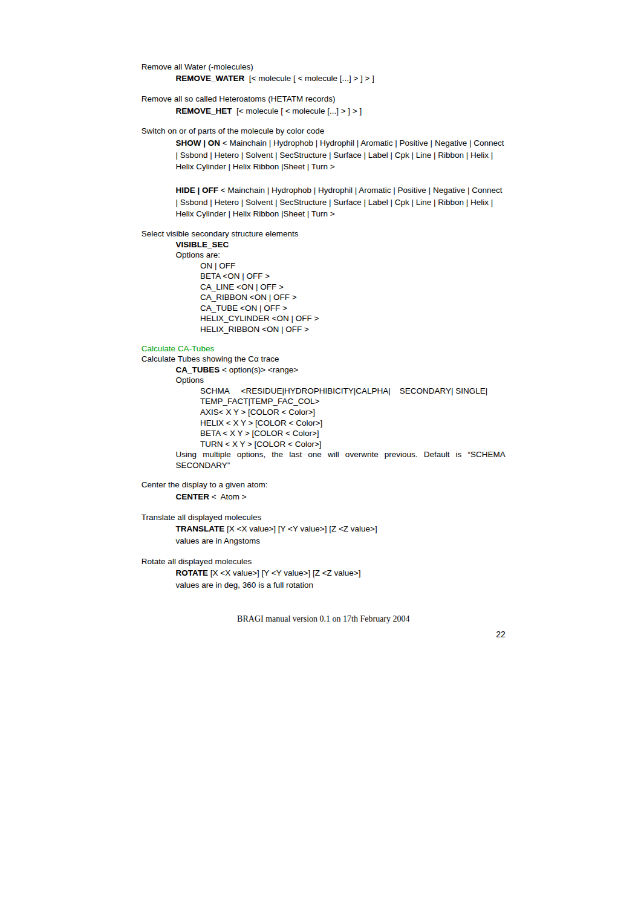Remove all Water (-molecules)
REMOVE_WATER [< molecule [ < molecule [...] > ] > ]
Remove all so called Heteroatoms (HETATM records)
REMOVE_HET [< molecule [ < molecule [...] > ] > ]
Switch on or of parts of the molecule by color code
SHOW | ON < Mainchain | Hydrophob | Hydrophil | Aromatic | Positive | Negative | Connect | Ssbond | Hetero | Solvent | SecStructure | Surface | Label | Cpk | Line | Ribbon | Helix | Helix Cylinder | Helix Ribbon |Sheet | Turn >
HIDE | OFF < Mainchain | Hydrophob | Hydrophil | Aromatic | Positive | Negative | Connect | Ssbond | Hetero | Solvent | SecStructure | Surface | Label | Cpk | Line | Ribbon | Helix | Helix Cylinder | Helix Ribbon |Sheet | Turn >
Select visible secondary structure elements
VISIBLE_SEC
Options are:
ON | OFF
BETA <ON | OFF >
CA_LINE <ON | OFF >
CA_RIBBON <ON | OFF >
CA_TUBE <ON | OFF >
HELIX_CYLINDER <ON | OFF >
HELIX_RIBBON <ON | OFF >
Calculate CA-Tubes
Calculate Tubes showing the Cα trace
CA_TUBES < option(s)> <range>
Options
SCHMA <RESIDUE|HYDROPHIBICITY|CALPHA| SECONDARY| SINGLE| TEMP_FACT|TEMP_FAC_COL>
AXIS< X Y > [COLOR < Color>]
HELIX < X Y > [COLOR < Color>]
BETA < X Y > [COLOR < Color>]
TURN < X Y > [COLOR < Color>]
Using multiple options, the last one will overwrite previous. Default is “SCHEMA SECONDARY”
Center the display to a given atom:
CENTER < Atom >
Translate all displayed molecules
TRANSLATE [X <X value>] [Y <Y value>] [Z <Z value>]
values are in Angstoms
Rotate all displayed molecules
ROTATE [X <X value>] [Y <Y value>] [Z <Z value>]
values are in deg, 360 is a full rotation
BRAGI manual version 0.1 on 17th February 2004
22